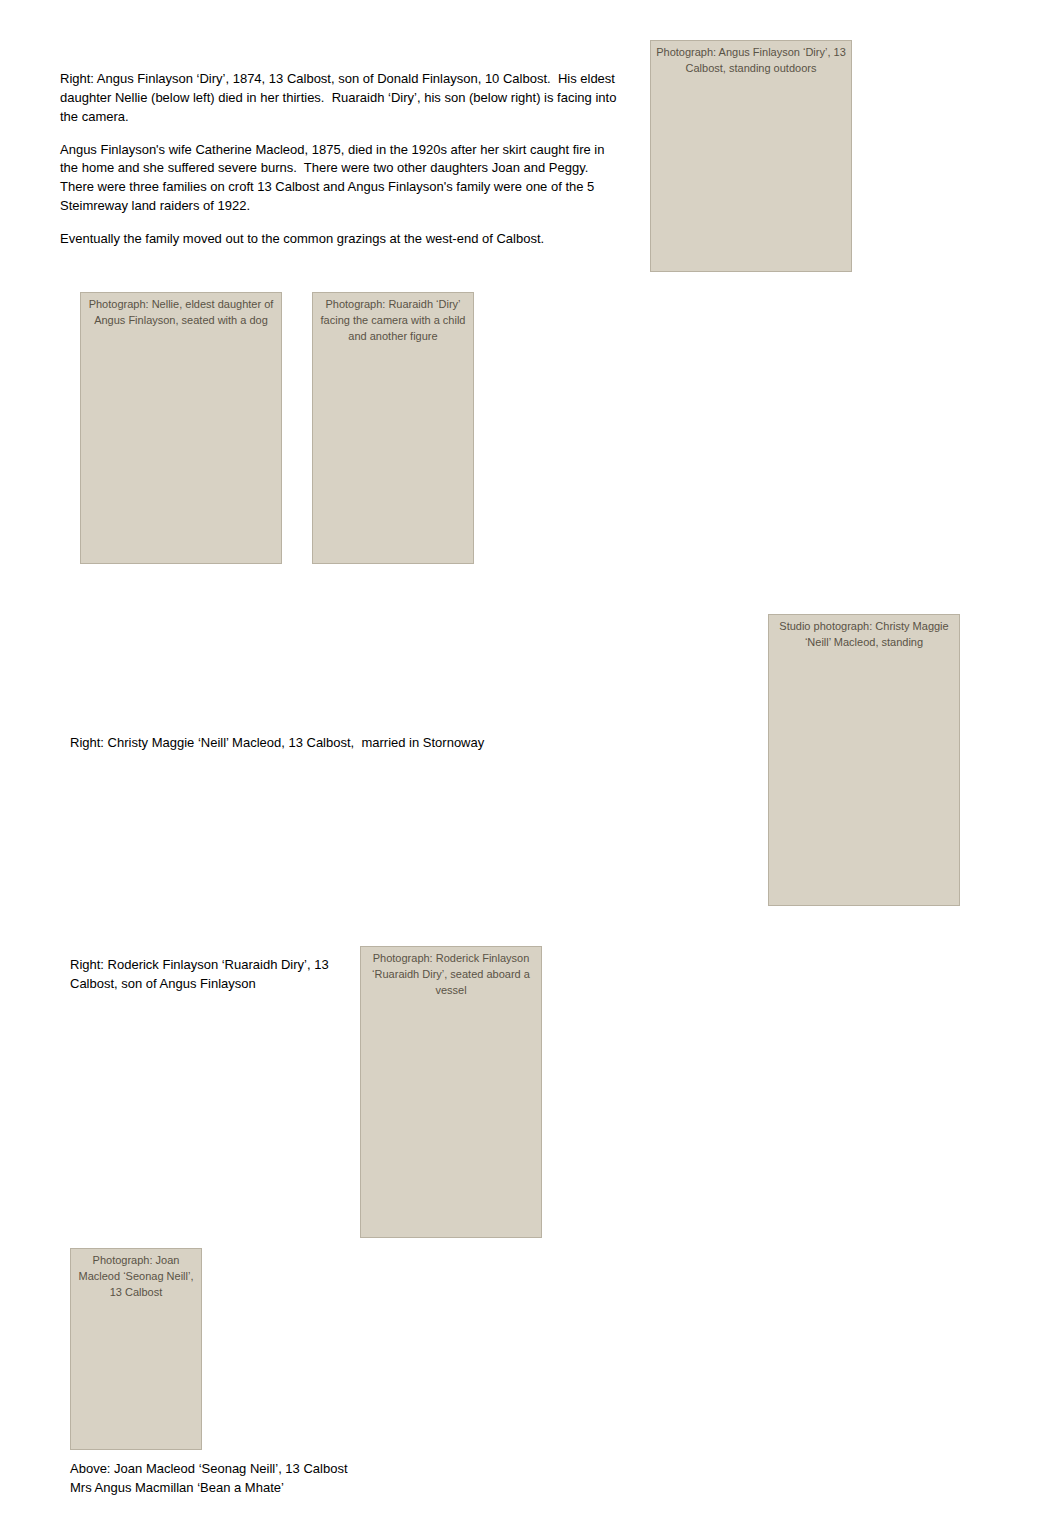Right: Angus Finlayson ‘Diry’, 1874, 13 Calbost, son of Donald Finlayson, 10 Calbost. His eldest daughter Nellie (below left) died in her thirties. Ruaraidh ‘Diry’, his son (below right) is facing into the camera.
Angus Finlayson's wife Catherine Macleod, 1875, died in the 1920s after her skirt caught fire in the home and she suffered severe burns. There were two other daughters Joan and Peggy. There were three families on croft 13 Calbost and Angus Finlayson's family were one of the 5 Steimreway land raiders of 1922.
Eventually the family moved out to the common grazings at the west-end of Calbost.
Photograph: Angus Finlayson ‘Diry’, 13 Calbost, standing outdoors
Photograph: Nellie, eldest daughter of Angus Finlayson, seated with a dog
Photograph: Ruaraidh ‘Diry’ facing the camera with a child and another figure
Right: Christy Maggie ‘Neill’ Macleod, 13 Calbost, married in Stornoway
Studio photograph: Christy Maggie ‘Neill’ Macleod, standing
Right: Roderick Finlayson ‘Ruaraidh Diry’, 13 Calbost, son of Angus Finlayson
Photograph: Roderick Finlayson ‘Ruaraidh Diry’, seated aboard a vessel
Photograph: Joan Macleod ‘Seonag Neill’, 13 Calbost
Above: Joan Macleod ‘Seonag Neill’, 13 Calbost
Mrs Angus Macmillan ‘Bean a Mhate’